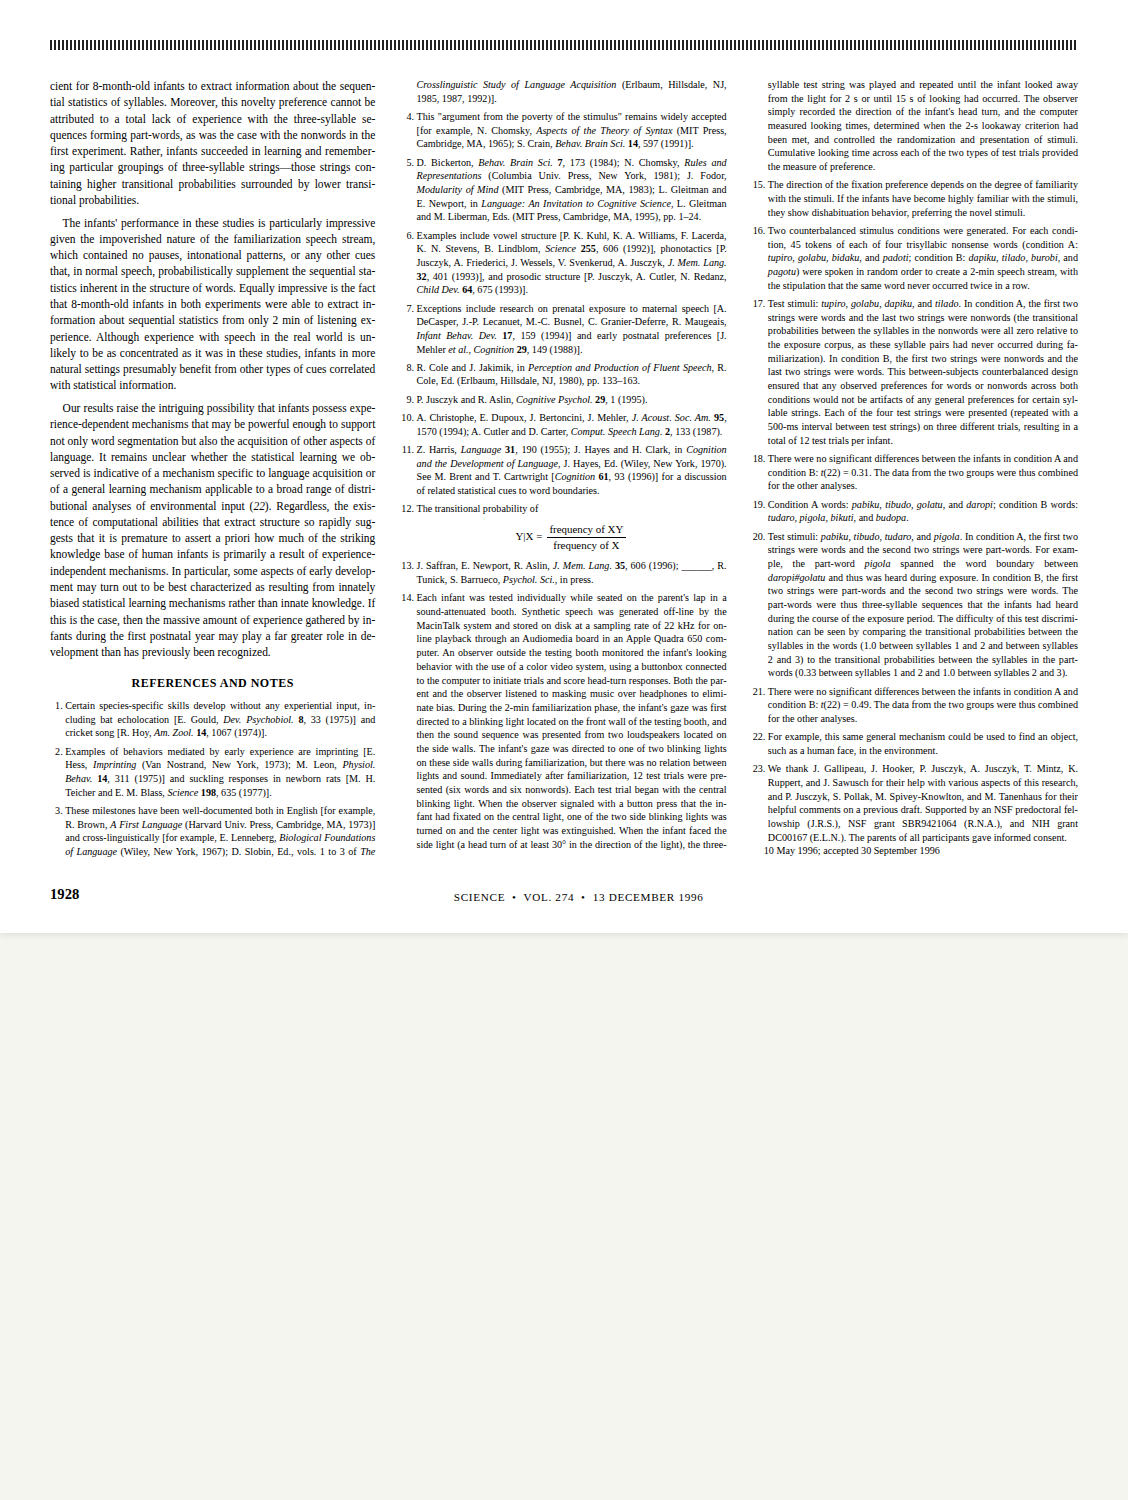cient for 8-month-old infants to extract information about the sequential statistics of syllables. Moreover, this novelty preference cannot be attributed to a total lack of experience with the three-syllable sequences forming part-words, as was the case with the nonwords in the first experiment. Rather, infants succeeded in learning and remembering particular groupings of three-syllable strings—those strings containing higher transitional probabilities surrounded by lower transitional probabilities.
The infants' performance in these studies is particularly impressive given the impoverished nature of the familiarization speech stream, which contained no pauses, intonational patterns, or any other cues that, in normal speech, probabilistically supplement the sequential statistics inherent in the structure of words. Equally impressive is the fact that 8-month-old infants in both experiments were able to extract information about sequential statistics from only 2 min of listening experience. Although experience with speech in the real world is unlikely to be as concentrated as it was in these studies, infants in more natural settings presumably benefit from other types of cues correlated with statistical information.
Our results raise the intriguing possibility that infants possess experience-dependent mechanisms that may be powerful enough to support not only word segmentation but also the acquisition of other aspects of language. It remains unclear whether the statistical learning we observed is indicative of a mechanism specific to language acquisition or of a general learning mechanism applicable to a broad range of distributional analyses of environmental input (22). Regardless, the existence of computational abilities that extract structure so rapidly suggests that it is premature to assert a priori how much of the striking knowledge base of human infants is primarily a result of experience-independent mechanisms. In particular, some aspects of early development may turn out to be best characterized as resulting from innately biased statistical learning mechanisms rather than innate knowledge. If this is the case, then the massive amount of experience gathered by infants during the first postnatal year may play a far greater role in development than has previously been recognized.
REFERENCES AND NOTES
Certain species-specific skills develop without any experiential input, including bat echolocation [E. Gould, Dev. Psychobiol. 8, 33 (1975)] and cricket song [R. Hoy, Am. Zool. 14, 1067 (1974)].
Examples of behaviors mediated by early experience are imprinting [E. Hess, Imprinting (Van Nostrand, New York, 1973); M. Leon, Physiol. Behav. 14, 311 (1975)] and suckling responses in newborn rats [M. H. Teicher and E. M. Blass, Science 198, 635 (1977)].
These milestones have been well-documented both in English [for example, R. Brown, A First Language (Harvard Univ. Press, Cambridge, MA, 1973)] and cross-linguistically [for example, E. Lenneberg, Biological Foundations of Language (Wiley, New York, 1967); D. Slobin, Ed., vols. 1 to 3 of The Crosslinguistic Study of Language Acquisition (Erlbaum, Hillsdale, NJ, 1985, 1987, 1992)].
This "argument from the poverty of the stimulus" remains widely accepted [for example, N. Chomsky, Aspects of the Theory of Syntax (MIT Press, Cambridge, MA, 1965); S. Crain, Behav. Brain Sci. 14, 597 (1991)].
D. Bickerton, Behav. Brain Sci. 7, 173 (1984); N. Chomsky, Rules and Representations (Columbia Univ. Press, New York, 1981); J. Fodor, Modularity of Mind (MIT Press, Cambridge, MA, 1983); L. Gleitman and E. Newport, in Language: An Invitation to Cognitive Science, L. Gleitman and M. Liberman, Eds. (MIT Press, Cambridge, MA, 1995), pp. 1–24.
Examples include vowel structure [P. K. Kuhl, K. A. Williams, F. Lacerda, K. N. Stevens, B. Lindblom, Science 255, 606 (1992)], phonotactics [P. Jusczyk, A. Friederici, J. Wessels, V. Svenkerud, A. Jusczyk, J. Mem. Lang. 32, 401 (1993)], and prosodic structure [P. Jusczyk, A. Cutler, N. Redanz, Child Dev. 64, 675 (1993)].
Exceptions include research on prenatal exposure to maternal speech [A. DeCasper, J.-P. Lecanuet, M.-C. Busnel, C. Granier-Deferre, R. Maugeais, Infant Behav. Dev. 17, 159 (1994)] and early postnatal preferences [J. Mehler et al., Cognition 29, 149 (1988)].
R. Cole and J. Jakimik, in Perception and Production of Fluent Speech, R. Cole, Ed. (Erlbaum, Hillsdale, NJ, 1980), pp. 133–163.
P. Jusczyk and R. Aslin, Cognitive Psychol. 29, 1 (1995).
A. Christophe, E. Dupoux, J. Bertoncini, J. Mehler, J. Acoust. Soc. Am. 95, 1570 (1994); A. Cutler and D. Carter, Comput. Speech Lang. 2, 133 (1987).
Z. Harris, Language 31, 190 (1955); J. Hayes and H. Clark, in Cognition and the Development of Language, J. Hayes, Ed. (Wiley, New York, 1970). See M. Brent and T. Cartwright [Cognition 61, 93 (1996)] for a discussion of related statistical cues to word boundaries.
The transitional probability of
Y|X = frequency of XY frequency of X
J. Saffran, E. Newport, R. Aslin, J. Mem. Lang. 35, 606 (1996); ______, R. Tunick, S. Barrueco, Psychol. Sci., in press.
Each infant was tested individually while seated on the parent's lap in a sound-attenuated booth. Synthetic speech was generated off-line by the MacinTalk system and stored on disk at a sampling rate of 22 kHz for on-line playback through an Audiomedia board in an Apple Quadra 650 computer. An observer outside the testing booth monitored the infant's looking behavior with the use of a color video system, using a buttonbox connected to the computer to initiate trials and score head-turn responses. Both the parent and the observer listened to masking music over headphones to eliminate bias. During the 2-min familiarization phase, the infant's gaze was first directed to a blinking light located on the front wall of the testing booth, and then the sound sequence was presented from two loudspeakers located on the side walls. The infant's gaze was directed to one of two blinking lights on these side walls during familiarization, but there was no relation between lights and sound. Immediately after familiarization, 12 test trials were presented (six words and six nonwords). Each test trial began with the central blinking light. When the observer signaled with a button press that the infant had fixated on the central light, one of the two side blinking lights was turned on and the center light was extinguished. When the infant faced the side light (a head turn of at least 30° in the direction of the light), the three-syllable test string was played and repeated until the infant looked away from the light for 2 s or until 15 s of looking had occurred. The observer simply recorded the direction of the infant's head turn, and the computer measured looking times, determined when the 2-s lookaway criterion had been met, and controlled the randomization and presentation of stimuli. Cumulative looking time across each of the two types of test trials provided the measure of preference.
The direction of the fixation preference depends on the degree of familiarity with the stimuli. If the infants have become highly familiar with the stimuli, they show dishabituation behavior, preferring the novel stimuli.
Two counterbalanced stimulus conditions were generated. For each condition, 45 tokens of each of four trisyllabic nonsense words (condition A: tupiro, golabu, bidaku, and padoti; condition B: dapiku, tilado, burobi, and pagotu) were spoken in random order to create a 2-min speech stream, with the stipulation that the same word never occurred twice in a row.
Test stimuli: tupiro, golabu, dapiku, and tilado. In condition A, the first two strings were words and the last two strings were nonwords (the transitional probabilities between the syllables in the nonwords were all zero relative to the exposure corpus, as these syllable pairs had never occurred during familiarization). In condition B, the first two strings were nonwords and the last two strings were words. This between-subjects counterbalanced design ensured that any observed preferences for words or nonwords across both conditions would not be artifacts of any general preferences for certain syllable strings. Each of the four test strings were presented (repeated with a 500-ms interval between test strings) on three different trials, resulting in a total of 12 test trials per infant.
There were no significant differences between the infants in condition A and condition B: t(22) = 0.31. The data from the two groups were thus combined for the other analyses.
Condition A words: pabiku, tibudo, golatu, and daropi; condition B words: tudaro, pigola, bikuti, and budopa.
Test stimuli: pabiku, tibudo, tudaro, and pigola. In condition A, the first two strings were words and the second two strings were part-words. For example, the part-word pigola spanned the word boundary between daropi#golatu and thus was heard during exposure. In condition B, the first two strings were part-words and the second two strings were words. The part-words were thus three-syllable sequences that the infants had heard during the course of the exposure period. The difficulty of this test discrimination can be seen by comparing the transitional probabilities between the syllables in the words (1.0 between syllables 1 and 2 and between syllables 2 and 3) to the transitional probabilities between the syllables in the part-words (0.33 between syllables 1 and 2 and 1.0 between syllables 2 and 3).
There were no significant differences between the infants in condition A and condition B: t(22) = 0.49. The data from the two groups were thus combined for the other analyses.
For example, this same general mechanism could be used to find an object, such as a human face, in the environment.
We thank J. Gallipeau, J. Hooker, P. Jusczyk, A. Jusczyk, T. Mintz, K. Ruppert, and J. Sawusch for their help with various aspects of this research, and P. Jusczyk, S. Pollak, M. Spivey-Knowlton, and M. Tanenhaus for their helpful comments on a previous draft. Supported by an NSF predoctoral fellowship (J.R.S.), NSF grant SBR9421064 (R.N.A.), and NIH grant DC00167 (E.L.N.). The parents of all participants gave informed consent.
10 May 1996; accepted 30 September 1996
1928 SCIENCE • VOL. 274 • 13 DECEMBER 1996